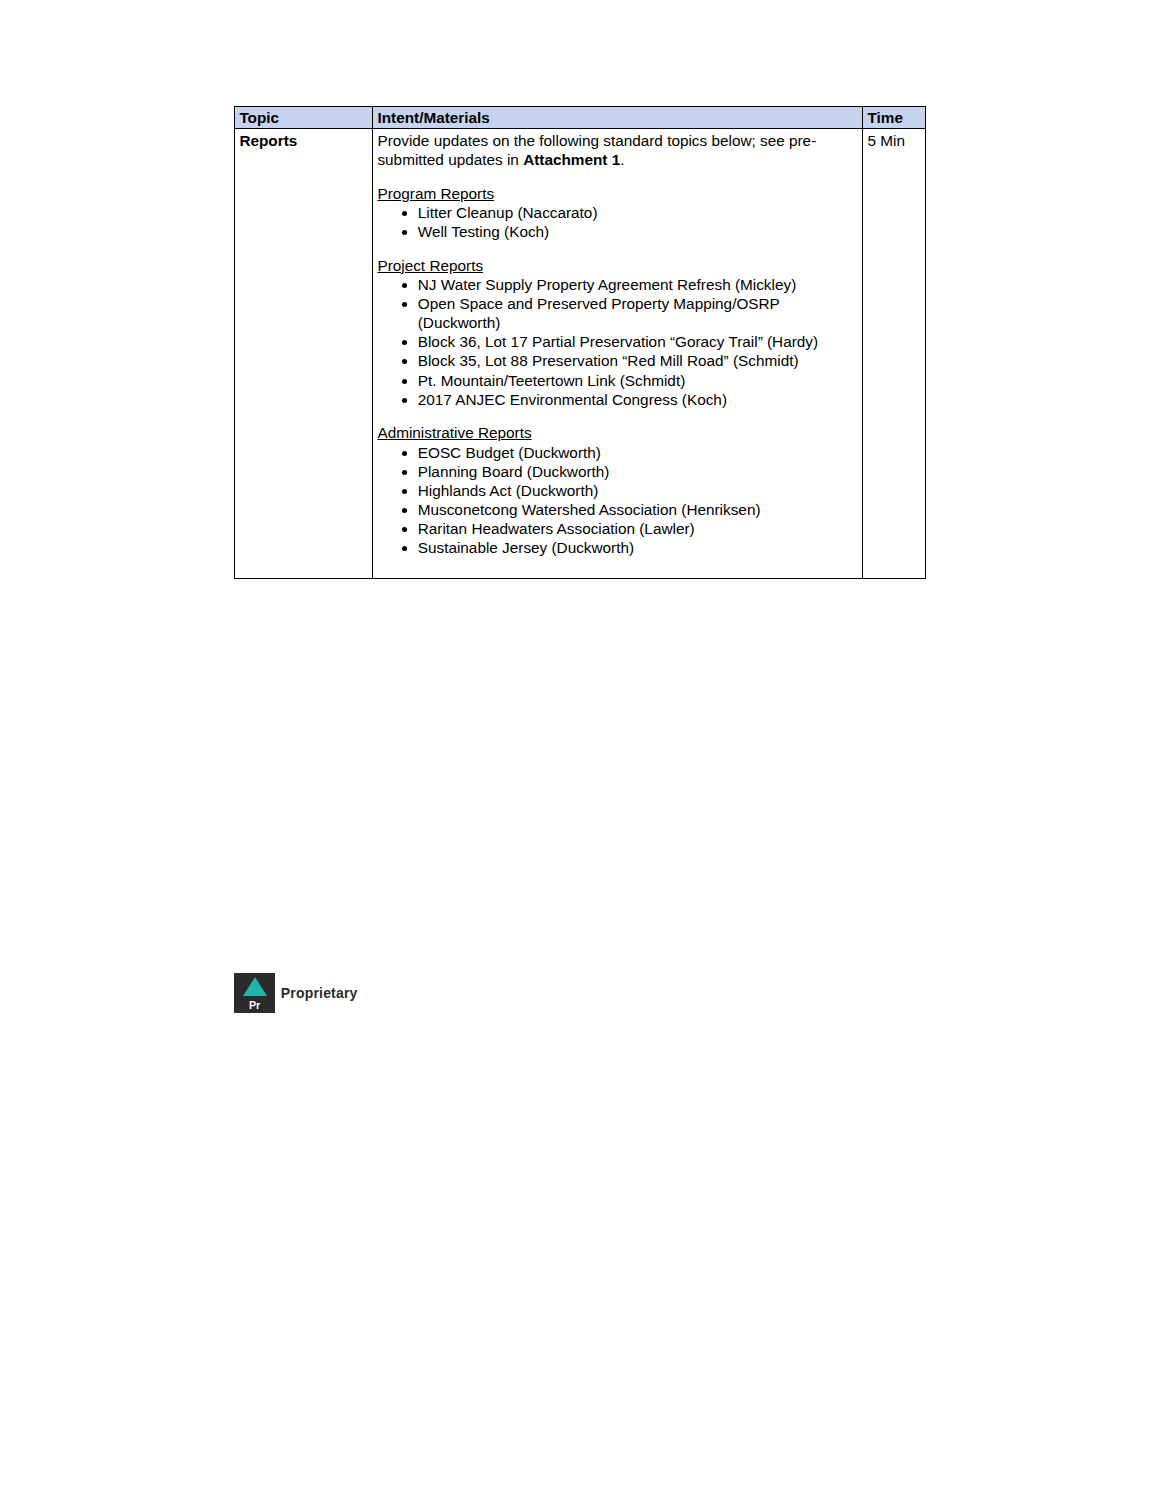| Topic | Intent/Materials | Time |
| --- | --- | --- |
| Reports | Provide updates on the following standard topics below; see pre-submitted updates in Attachment 1 . Program Reports Litter Cleanup (Naccarato) Well Testing (Koch) Project Reports NJ Water Supply Property Agreement Refresh (Mickley) Open Space and Preserved Property Mapping/OSRP (Duckworth) Block 36, Lot 17 Partial Preservation “Goracy Trail” (Hardy) Block 35, Lot 88 Preservation “Red Mill Road” (Schmidt) Pt. Mountain/Teetertown Link (Schmidt) 2017 ANJEC Environmental Congress (Koch) Administrative Reports EOSC Budget (Duckworth) Planning Board (Duckworth) Highlands Act (Duckworth) Musconetcong Watershed Association (Henriksen) Raritan Headwaters Association (Lawler) Sustainable Jersey (Duckworth) | 5 Min |
Pr Proprietary